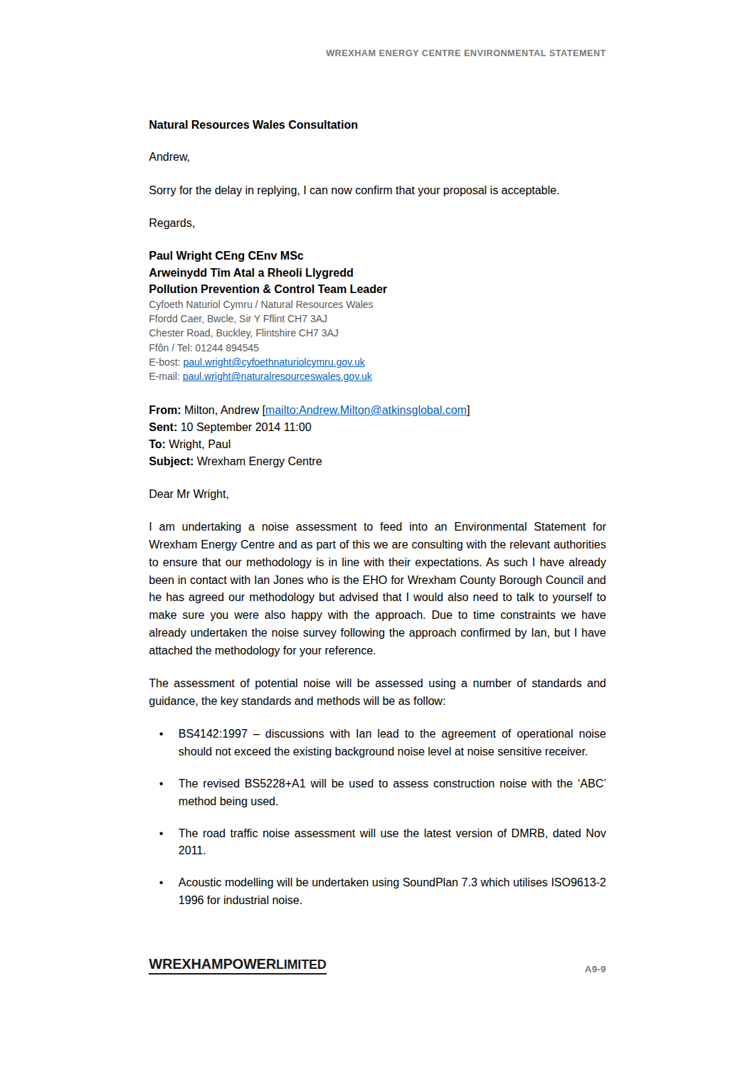WREXHAM ENERGY CENTRE ENVIRONMENTAL STATEMENT
Natural Resources Wales Consultation
Andrew,
Sorry for the delay in replying, I can now confirm that your proposal is acceptable.
Regards,
Paul Wright CEng CEnv MSc
Arweinydd Tîm Atal a Rheoli Llygredd
Pollution Prevention & Control Team Leader
Cyfoeth Naturiol Cymru / Natural Resources Wales
Ffordd Caer, Bwcle, Sir Y Fflint CH7 3AJ
Chester Road, Buckley, Flintshire CH7 3AJ
Ffôn / Tel: 01244 894545
E-bost: paul.wright@cyfoethnaturiolcymru.gov.uk
E-mail: paul.wright@naturalresourceswales.gov.uk
From: Milton, Andrew [mailto:Andrew.Milton@atkinsglobal.com]
Sent: 10 September 2014 11:00
To: Wright, Paul
Subject: Wrexham Energy Centre
Dear Mr Wright,
I am undertaking a noise assessment to feed into an Environmental Statement for Wrexham Energy Centre and as part of this we are consulting with the relevant authorities to ensure that our methodology is in line with their expectations. As such I have already been in contact with Ian Jones who is the EHO for Wrexham County Borough Council and he has agreed our methodology but advised that I would also need to talk to yourself to make sure you were also happy with the approach. Due to time constraints we have already undertaken the noise survey following the approach confirmed by Ian, but I have attached the methodology for your reference.
The assessment of potential noise will be assessed using a number of standards and guidance, the key standards and methods will be as follow:
BS4142:1997 – discussions with Ian lead to the agreement of operational noise should not exceed the existing background noise level at noise sensitive receiver.
The revised BS5228+A1 will be used to assess construction noise with the ‘ABC’ method being used.
The road traffic noise assessment will use the latest version of DMRB, dated Nov 2011.
Acoustic modelling will be undertaken using SoundPlan 7.3 which utilises ISO9613-2 1996 for industrial noise.
WREXHAMPOWER LIMITED
A9-9